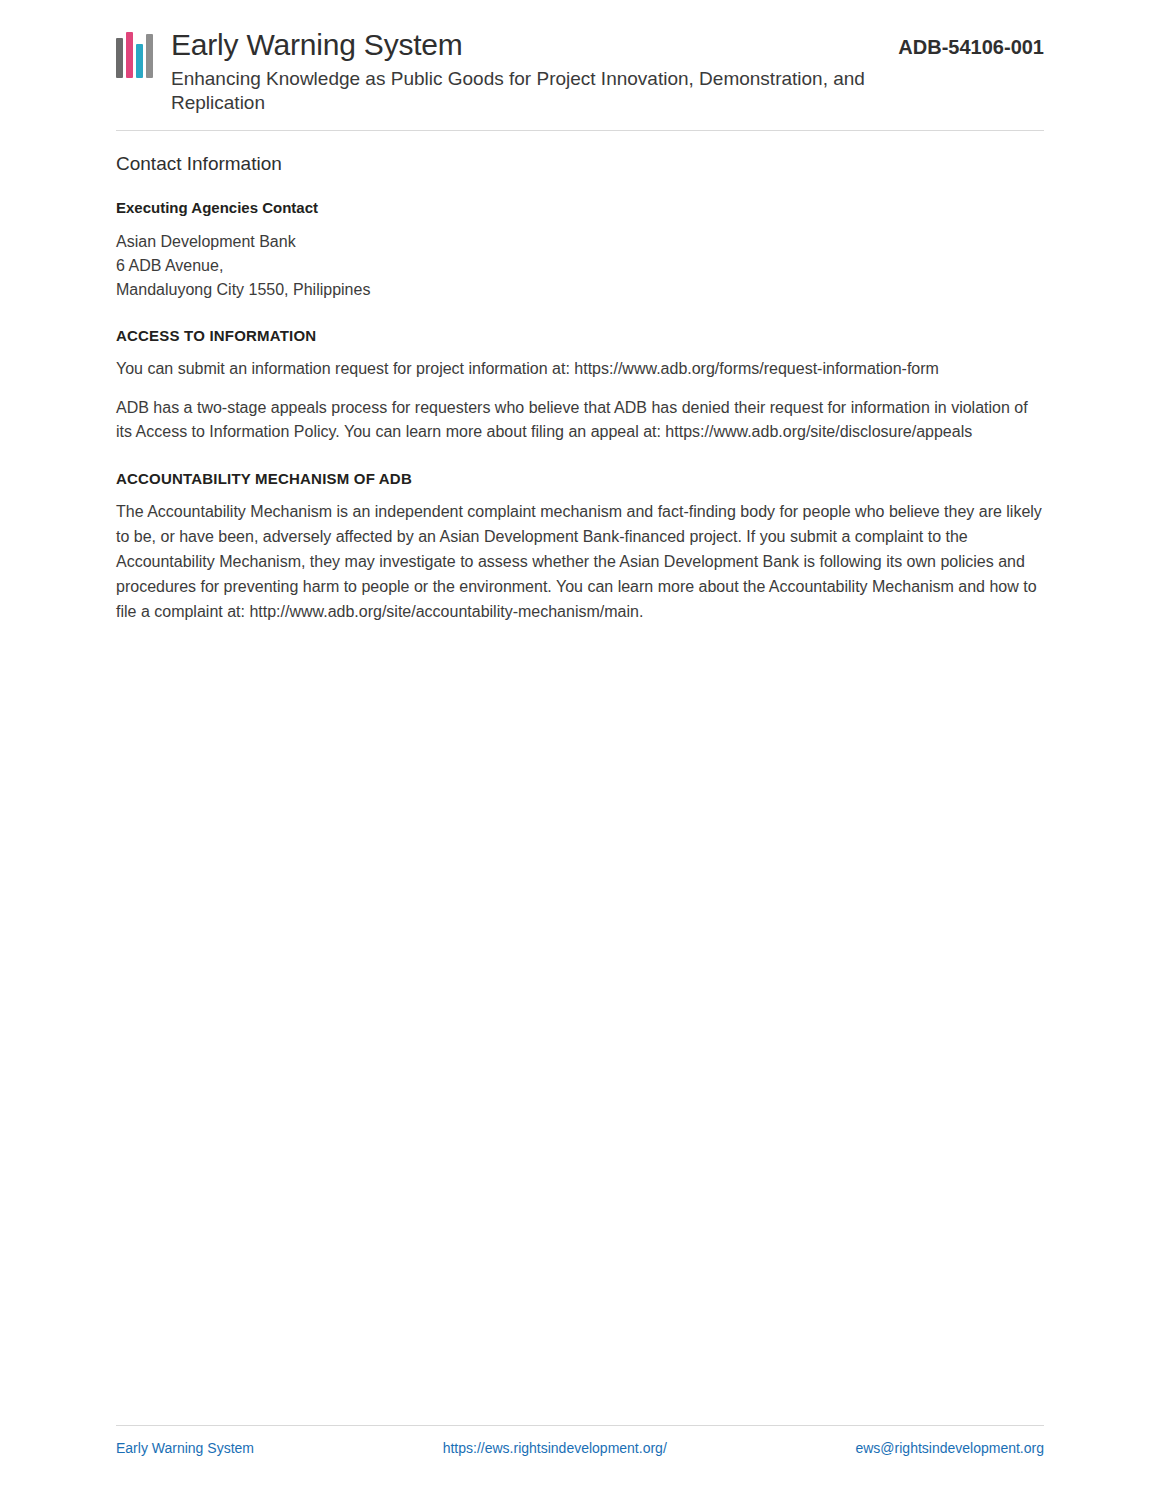Early Warning System
Enhancing Knowledge as Public Goods for Project Innovation, Demonstration, and Replication
ADB-54106-001
Contact Information
Executing Agencies Contact
Asian Development Bank
6 ADB Avenue,
Mandaluyong City 1550, Philippines
ACCESS TO INFORMATION
You can submit an information request for project information at: https://www.adb.org/forms/request-information-form
ADB has a two-stage appeals process for requesters who believe that ADB has denied their request for information in violation of its Access to Information Policy. You can learn more about filing an appeal at: https://www.adb.org/site/disclosure/appeals
ACCOUNTABILITY MECHANISM OF ADB
The Accountability Mechanism is an independent complaint mechanism and fact-finding body for people who believe they are likely to be, or have been, adversely affected by an Asian Development Bank-financed project. If you submit a complaint to the Accountability Mechanism, they may investigate to assess whether the Asian Development Bank is following its own policies and procedures for preventing harm to people or the environment. You can learn more about the Accountability Mechanism and how to file a complaint at: http://www.adb.org/site/accountability-mechanism/main.
Early Warning System
https://ews.rightsindevelopment.org/
ews@rightsindevelopment.org